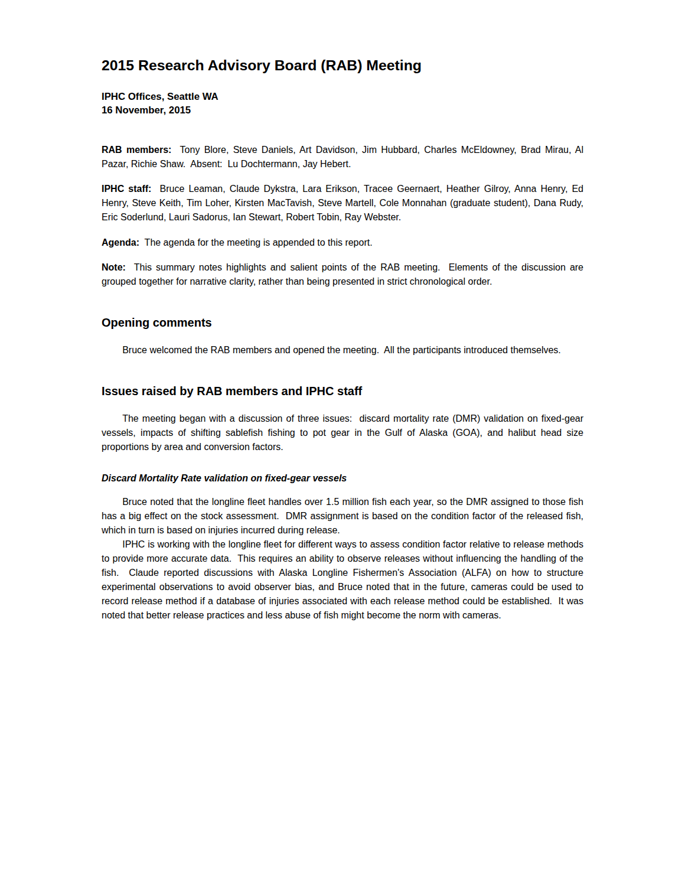2015 Research Advisory Board (RAB) Meeting
IPHC Offices, Seattle WA
16 November, 2015
RAB members: Tony Blore, Steve Daniels, Art Davidson, Jim Hubbard, Charles McEldowney, Brad Mirau, Al Pazar, Richie Shaw. Absent: Lu Dochtermann, Jay Hebert.
IPHC staff: Bruce Leaman, Claude Dykstra, Lara Erikson, Tracee Geernaert, Heather Gilroy, Anna Henry, Ed Henry, Steve Keith, Tim Loher, Kirsten MacTavish, Steve Martell, Cole Monnahan (graduate student), Dana Rudy, Eric Soderlund, Lauri Sadorus, Ian Stewart, Robert Tobin, Ray Webster.
Agenda: The agenda for the meeting is appended to this report.
Note: This summary notes highlights and salient points of the RAB meeting. Elements of the discussion are grouped together for narrative clarity, rather than being presented in strict chronological order.
Opening comments
Bruce welcomed the RAB members and opened the meeting. All the participants introduced themselves.
Issues raised by RAB members and IPHC staff
The meeting began with a discussion of three issues: discard mortality rate (DMR) validation on fixed-gear vessels, impacts of shifting sablefish fishing to pot gear in the Gulf of Alaska (GOA), and halibut head size proportions by area and conversion factors.
Discard Mortality Rate validation on fixed-gear vessels
Bruce noted that the longline fleet handles over 1.5 million fish each year, so the DMR assigned to those fish has a big effect on the stock assessment. DMR assignment is based on the condition factor of the released fish, which in turn is based on injuries incurred during release.
IPHC is working with the longline fleet for different ways to assess condition factor relative to release methods to provide more accurate data. This requires an ability to observe releases without influencing the handling of the fish. Claude reported discussions with Alaska Longline Fishermen's Association (ALFA) on how to structure experimental observations to avoid observer bias, and Bruce noted that in the future, cameras could be used to record release method if a database of injuries associated with each release method could be established. It was noted that better release practices and less abuse of fish might become the norm with cameras.